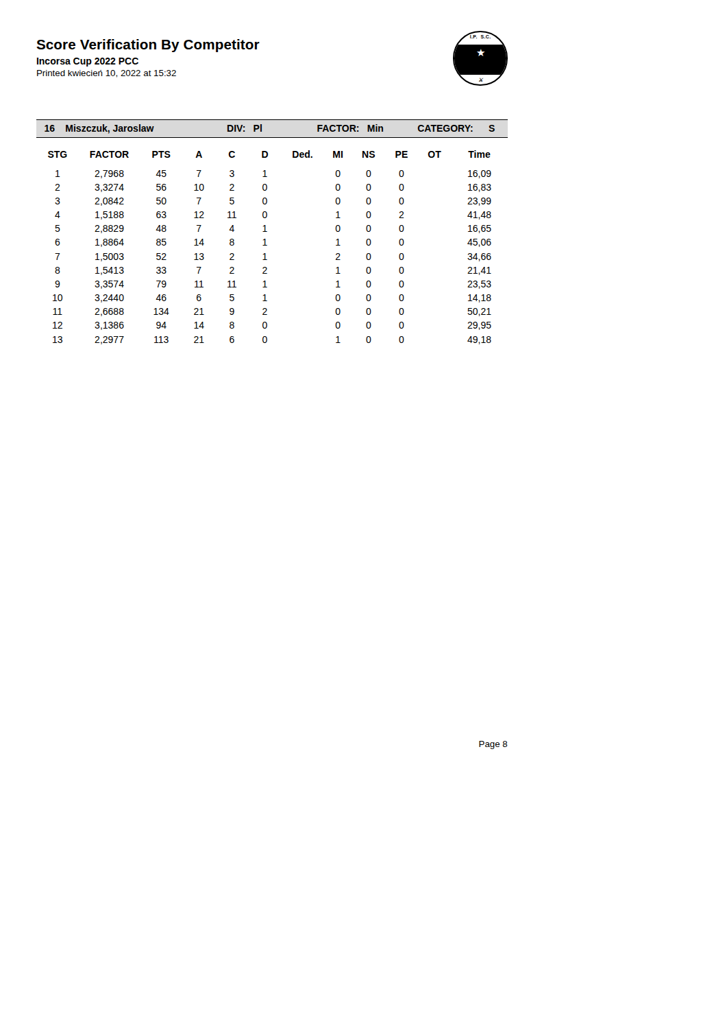Score Verification By Competitor
Incorsa Cup 2022 PCC
Printed kwiecień 10, 2022 at 15:32
I.P. S.C.
★
⚔
| 16 | Miszczuk, Jaroslaw | DIV: | Pl | FACTOR: | Min | CATEGORY: | S |
| STG | FACTOR | PTS | A | C | D | Ded. | MI | NS | PE | OT | Time |
| --- | --- | --- | --- | --- | --- | --- | --- | --- | --- | --- | --- |
| 1 | 2,7968 | 45 | 7 | 3 | 1 | | 0 | 0 | 0 | | 16,09 |
| 2 | 3,3274 | 56 | 10 | 2 | 0 | | 0 | 0 | 0 | | 16,83 |
| 3 | 2,0842 | 50 | 7 | 5 | 0 | | 0 | 0 | 0 | | 23,99 |
| 4 | 1,5188 | 63 | 12 | 11 | 0 | | 1 | 0 | 2 | | 41,48 |
| 5 | 2,8829 | 48 | 7 | 4 | 1 | | 0 | 0 | 0 | | 16,65 |
| 6 | 1,8864 | 85 | 14 | 8 | 1 | | 1 | 0 | 0 | | 45,06 |
| 7 | 1,5003 | 52 | 13 | 2 | 1 | | 2 | 0 | 0 | | 34,66 |
| 8 | 1,5413 | 33 | 7 | 2 | 2 | | 1 | 0 | 0 | | 21,41 |
| 9 | 3,3574 | 79 | 11 | 11 | 1 | | 1 | 0 | 0 | | 23,53 |
| 10 | 3,2440 | 46 | 6 | 5 | 1 | | 0 | 0 | 0 | | 14,18 |
| 11 | 2,6688 | 134 | 21 | 9 | 2 | | 0 | 0 | 0 | | 50,21 |
| 12 | 3,1386 | 94 | 14 | 8 | 0 | | 0 | 0 | 0 | | 29,95 |
| 13 | 2,2977 | 113 | 21 | 6 | 0 | | 1 | 0 | 0 | | 49,18 |
Page 8